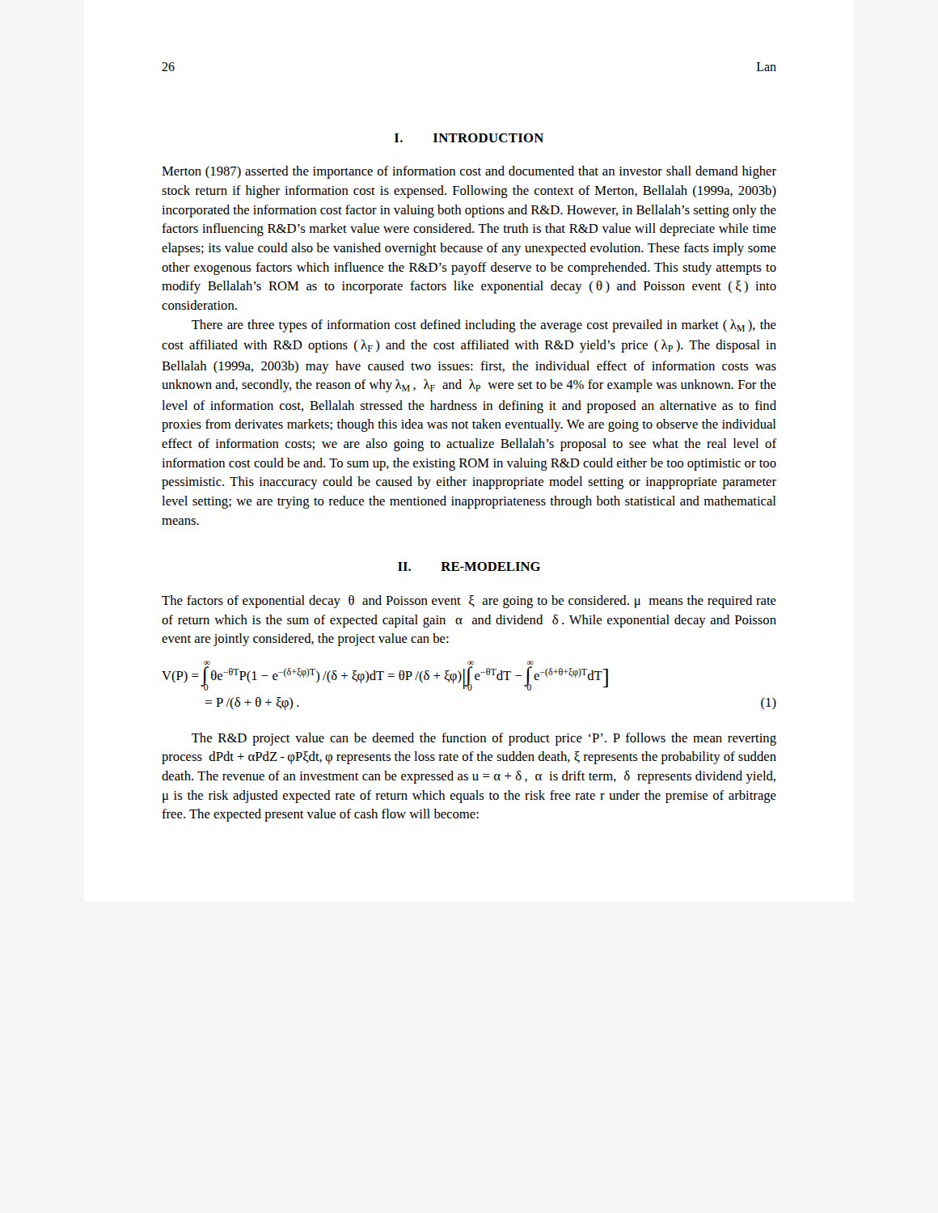26 Lan
I. INTRODUCTION
Merton (1987) asserted the importance of information cost and documented that an investor shall demand higher stock return if higher information cost is expensed. Following the context of Merton, Bellalah (1999a, 2003b) incorporated the information cost factor in valuing both options and R&D. However, in Bellalah’s setting only the factors influencing R&D’s market value were considered. The truth is that R&D value will depreciate while time elapses; its value could also be vanished overnight because of any unexpected evolution. These facts imply some other exogenous factors which influence the R&D’s payoff deserve to be comprehended. This study attempts to modify Bellalah’s ROM as to incorporate factors like exponential decay ( θ ) and Poisson event ( ξ ) into consideration.
There are three types of information cost defined including the average cost prevailed in market ( λM ), the cost affiliated with R&D options ( λF ) and the cost affiliated with R&D yield’s price ( λP ). The disposal in Bellalah (1999a, 2003b) may have caused two issues: first, the individual effect of information costs was unknown and, secondly, the reason of why λM , λF and λP were set to be 4% for example was unknown. For the level of information cost, Bellalah stressed the hardness in defining it and proposed an alternative as to find proxies from derivates markets; though this idea was not taken eventually. We are going to observe the individual effect of information costs; we are also going to actualize Bellalah’s proposal to see what the real level of information cost could be and. To sum up, the existing ROM in valuing R&D could either be too optimistic or too pessimistic. This inaccuracy could be caused by either inappropriate model setting or inappropriate parameter level setting; we are trying to reduce the mentioned inappropriateness through both statistical and mathematical means.
II. RE-MODELING
The factors of exponential decay θ and Poisson event ξ are going to be considered. μ means the required rate of return which is the sum of expected capital gain α and dividend δ . While exponential decay and Poisson event are jointly considered, the project value can be:
V(P) = ∫∞0 θe−θTP(1 − e−(δ+ξφ)T) /(δ + ξφ)dT = θP /(δ + ξφ)|∫∞0 e−θTdT − ∫∞0 e−(δ+θ+ξφ)TdT] = P /(δ + θ + ξφ) .(1)
The R&D project value can be deemed the function of product price ‘P’. P follows the mean reverting process dPdt + αPdZ - φPξdt, φ represents the loss rate of the sudden death, ξ represents the probability of sudden death. The revenue of an investment can be expressed as u = α + δ , α is drift term, δ represents dividend yield, μ is the risk adjusted expected rate of return which equals to the risk free rate r under the premise of arbitrage free. The expected present value of cash flow will become: